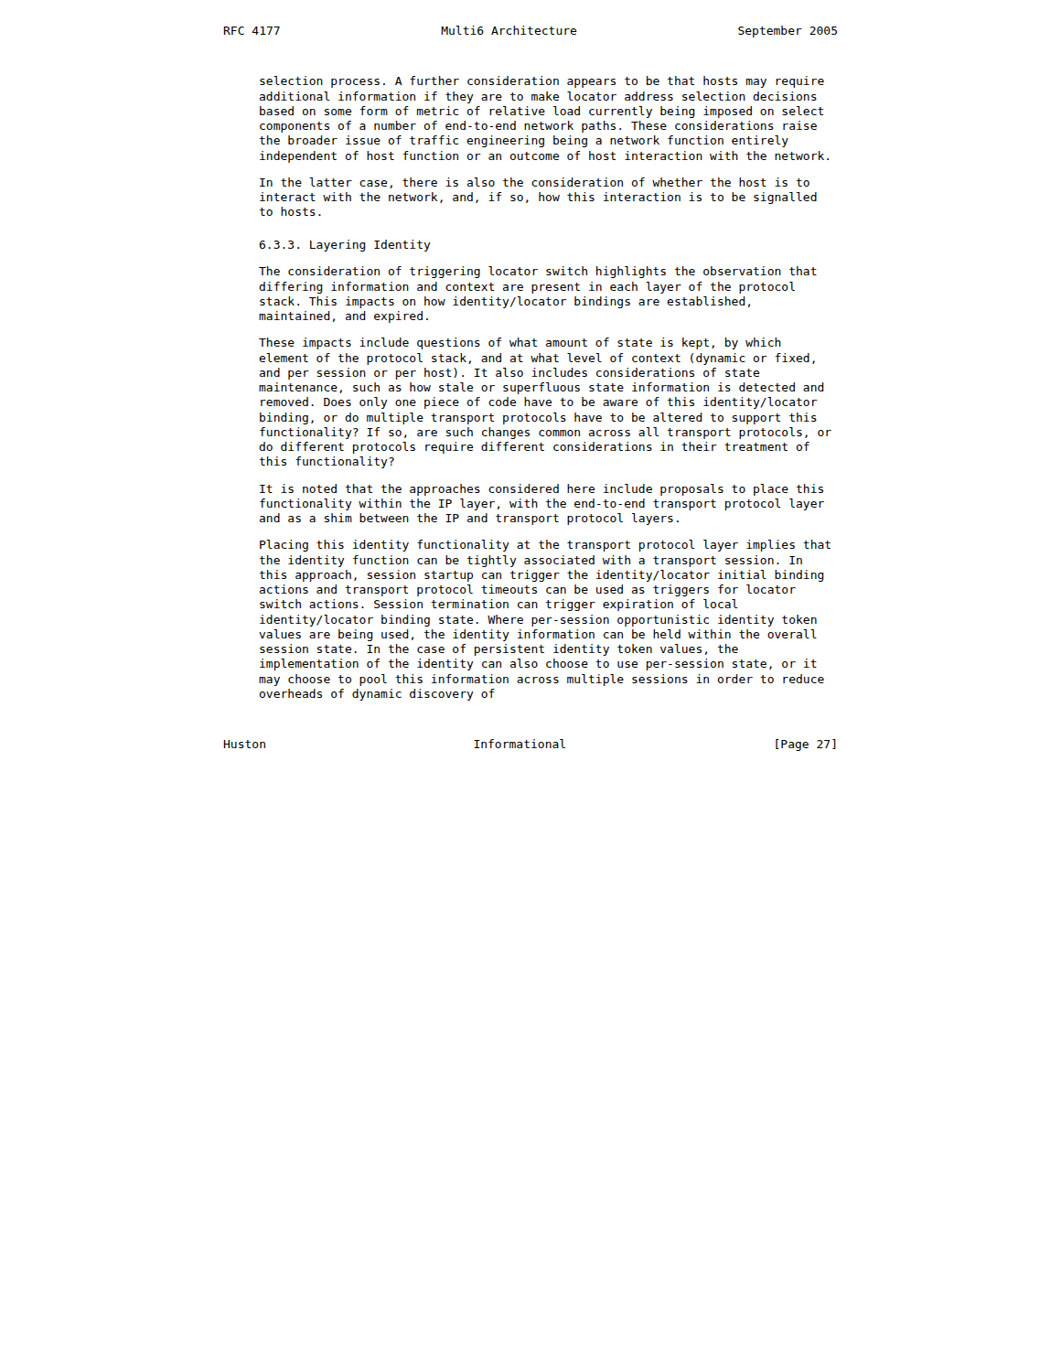RFC 4177 Multi6 Architecture September 2005
selection process. A further consideration appears to be that hosts may require additional information if they are to make locator address selection decisions based on some form of metric of relative load currently being imposed on select components of a number of end-to-end network paths. These considerations raise the broader issue of traffic engineering being a network function entirely independent of host function or an outcome of host interaction with the network.
In the latter case, there is also the consideration of whether the host is to interact with the network, and, if so, how this interaction is to be signalled to hosts.
6.3.3. Layering Identity
The consideration of triggering locator switch highlights the observation that differing information and context are present in each layer of the protocol stack. This impacts on how identity/locator bindings are established, maintained, and expired.
These impacts include questions of what amount of state is kept, by which element of the protocol stack, and at what level of context (dynamic or fixed, and per session or per host). It also includes considerations of state maintenance, such as how stale or superfluous state information is detected and removed. Does only one piece of code have to be aware of this identity/locator binding, or do multiple transport protocols have to be altered to support this functionality? If so, are such changes common across all transport protocols, or do different protocols require different considerations in their treatment of this functionality?
It is noted that the approaches considered here include proposals to place this functionality within the IP layer, with the end-to-end transport protocol layer and as a shim between the IP and transport protocol layers.
Placing this identity functionality at the transport protocol layer implies that the identity function can be tightly associated with a transport session. In this approach, session startup can trigger the identity/locator initial binding actions and transport protocol timeouts can be used as triggers for locator switch actions. Session termination can trigger expiration of local identity/locator binding state. Where per-session opportunistic identity token values are being used, the identity information can be held within the overall session state. In the case of persistent identity token values, the implementation of the identity can also choose to use per-session state, or it may choose to pool this information across multiple sessions in order to reduce overheads of dynamic discovery of
Huston Informational [Page 27]